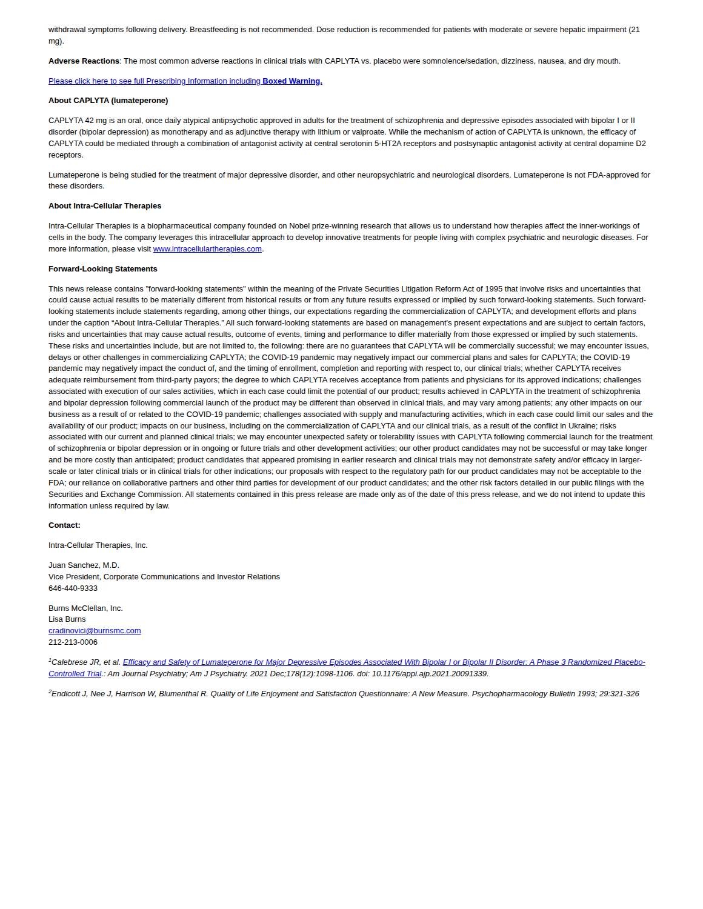withdrawal symptoms following delivery. Breastfeeding is not recommended. Dose reduction is recommended for patients with moderate or severe hepatic impairment (21 mg).
Adverse Reactions: The most common adverse reactions in clinical trials with CAPLYTA vs. placebo were somnolence/sedation, dizziness, nausea, and dry mouth.
Please click here to see full Prescribing Information including Boxed Warning.
About CAPLYTA (lumateperone)
CAPLYTA 42 mg is an oral, once daily atypical antipsychotic approved in adults for the treatment of schizophrenia and depressive episodes associated with bipolar I or II disorder (bipolar depression) as monotherapy and as adjunctive therapy with lithium or valproate. While the mechanism of action of CAPLYTA is unknown, the efficacy of CAPLYTA could be mediated through a combination of antagonist activity at central serotonin 5-HT2A receptors and postsynaptic antagonist activity at central dopamine D2 receptors.
Lumateperone is being studied for the treatment of major depressive disorder, and other neuropsychiatric and neurological disorders. Lumateperone is not FDA-approved for these disorders.
About Intra-Cellular Therapies
Intra-Cellular Therapies is a biopharmaceutical company founded on Nobel prize-winning research that allows us to understand how therapies affect the inner-workings of cells in the body. The company leverages this intracellular approach to develop innovative treatments for people living with complex psychiatric and neurologic diseases. For more information, please visit www.intracellulartherapies.com.
Forward-Looking Statements
This news release contains "forward-looking statements" within the meaning of the Private Securities Litigation Reform Act of 1995 that involve risks and uncertainties that could cause actual results to be materially different from historical results or from any future results expressed or implied by such forward-looking statements. Such forward-looking statements include statements regarding, among other things, our expectations regarding the commercialization of CAPLYTA; and development efforts and plans under the caption “About Intra-Cellular Therapies.” All such forward-looking statements are based on management's present expectations and are subject to certain factors, risks and uncertainties that may cause actual results, outcome of events, timing and performance to differ materially from those expressed or implied by such statements. These risks and uncertainties include, but are not limited to, the following: there are no guarantees that CAPLYTA will be commercially successful; we may encounter issues, delays or other challenges in commercializing CAPLYTA; the COVID-19 pandemic may negatively impact our commercial plans and sales for CAPLYTA; the COVID-19 pandemic may negatively impact the conduct of, and the timing of enrollment, completion and reporting with respect to, our clinical trials; whether CAPLYTA receives adequate reimbursement from third-party payors; the degree to which CAPLYTA receives acceptance from patients and physicians for its approved indications; challenges associated with execution of our sales activities, which in each case could limit the potential of our product; results achieved in CAPLYTA in the treatment of schizophrenia and bipolar depression following commercial launch of the product may be different than observed in clinical trials, and may vary among patients; any other impacts on our business as a result of or related to the COVID-19 pandemic; challenges associated with supply and manufacturing activities, which in each case could limit our sales and the availability of our product; impacts on our business, including on the commercialization of CAPLYTA and our clinical trials, as a result of the conflict in Ukraine; risks associated with our current and planned clinical trials; we may encounter unexpected safety or tolerability issues with CAPLYTA following commercial launch for the treatment of schizophrenia or bipolar depression or in ongoing or future trials and other development activities; our other product candidates may not be successful or may take longer and be more costly than anticipated; product candidates that appeared promising in earlier research and clinical trials may not demonstrate safety and/or efficacy in larger-scale or later clinical trials or in clinical trials for other indications; our proposals with respect to the regulatory path for our product candidates may not be acceptable to the FDA; our reliance on collaborative partners and other third parties for development of our product candidates; and the other risk factors detailed in our public filings with the Securities and Exchange Commission. All statements contained in this press release are made only as of the date of this press release, and we do not intend to update this information unless required by law.
Contact:
Intra-Cellular Therapies, Inc.
Juan Sanchez, M.D.
Vice President, Corporate Communications and Investor Relations
646-440-9333
Burns McClellan, Inc.
Lisa Burns
cradinovici@burnsmc.com
212-213-0006
1Calebrese JR, et al. Efficacy and Safety of Lumateperone for Major Depressive Episodes Associated With Bipolar I or Bipolar II Disorder: A Phase 3 Randomized Placebo-Controlled Trial.: Am Journal Psychiatry; Am J Psychiatry. 2021 Dec;178(12):1098-1106. doi: 10.1176/appi.ajp.2021.20091339.
2Endicott J, Nee J, Harrison W, Blumenthal R. Quality of Life Enjoyment and Satisfaction Questionnaire: A New Measure. Psychopharmacology Bulletin 1993; 29:321-326